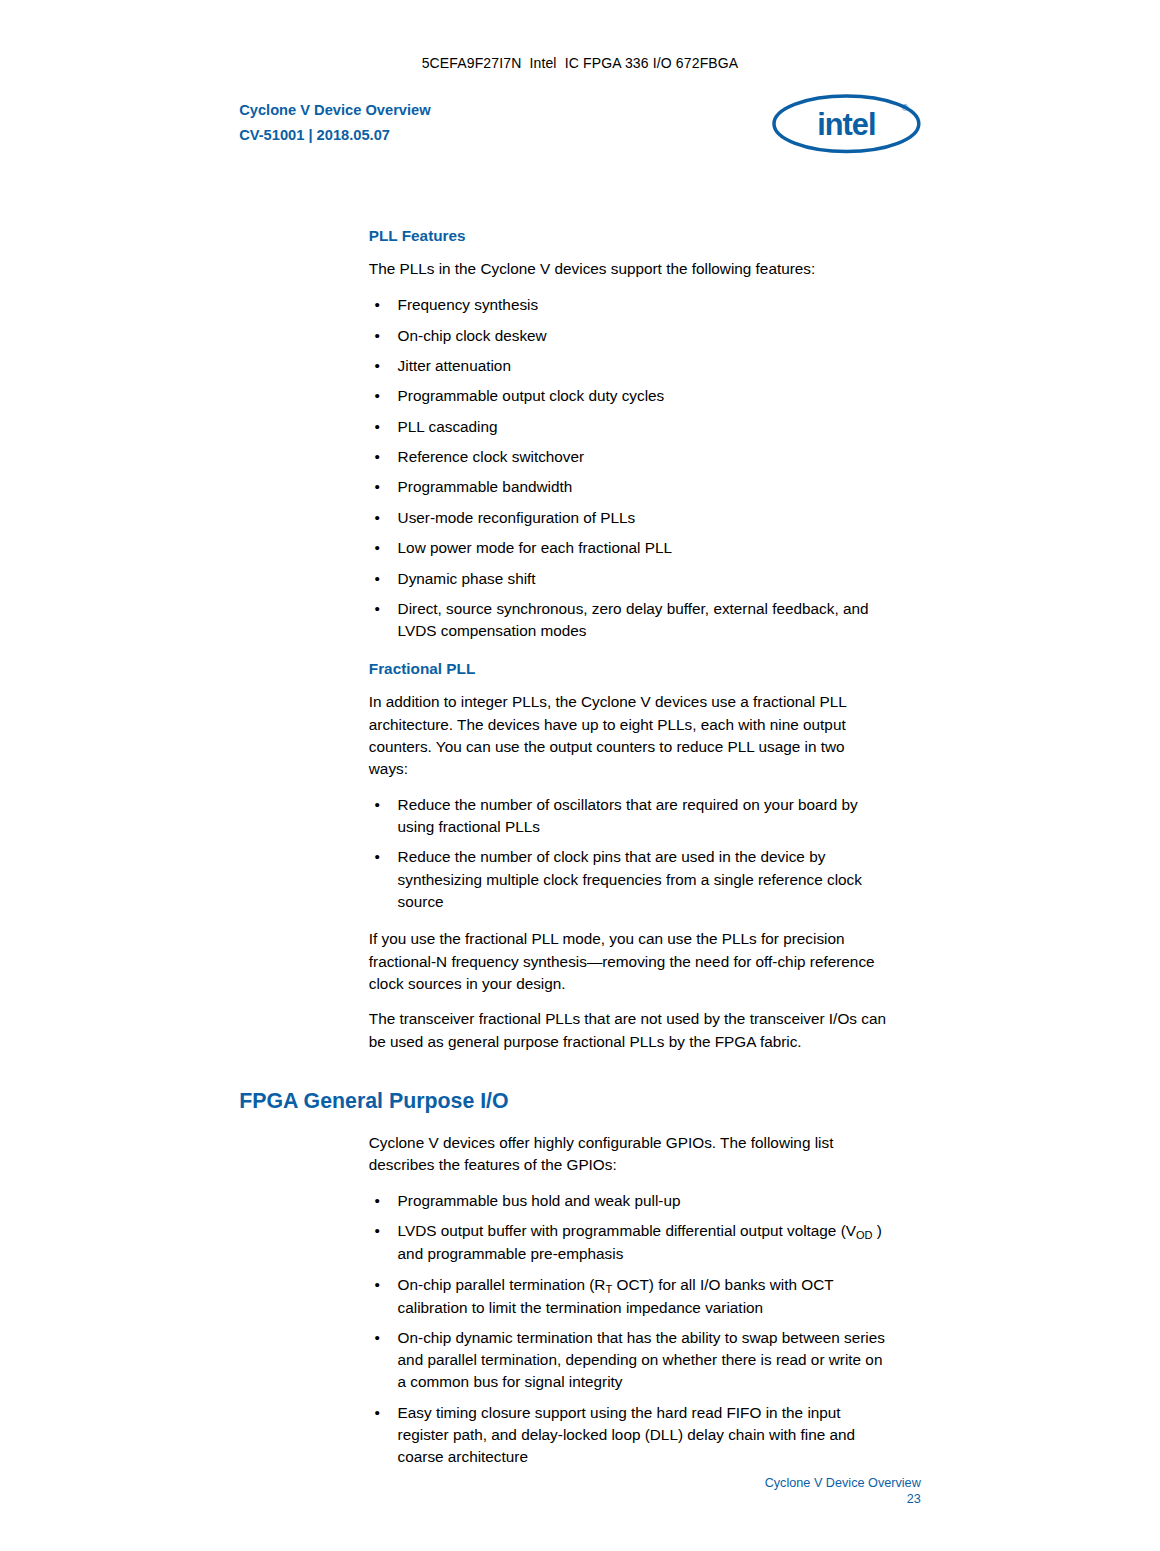5CEFA9F27I7N Intel IC FPGA 336 I/O 672FBGA
Cyclone V Device Overview
CV-51001 | 2018.05.07
intel ®
PLL Features
The PLLs in the Cyclone V devices support the following features:
Frequency synthesis
On-chip clock deskew
Jitter attenuation
Programmable output clock duty cycles
PLL cascading
Reference clock switchover
Programmable bandwidth
User-mode reconfiguration of PLLs
Low power mode for each fractional PLL
Dynamic phase shift
Direct, source synchronous, zero delay buffer, external feedback, and LVDS compensation modes
Fractional PLL
In addition to integer PLLs, the Cyclone V devices use a fractional PLL architecture. The devices have up to eight PLLs, each with nine output counters. You can use the output counters to reduce PLL usage in two ways:
Reduce the number of oscillators that are required on your board by using fractional PLLs
Reduce the number of clock pins that are used in the device by synthesizing multiple clock frequencies from a single reference clock source
If you use the fractional PLL mode, you can use the PLLs for precision fractional-N frequency synthesis—removing the need for off-chip reference clock sources in your design.
The transceiver fractional PLLs that are not used by the transceiver I/Os can be used as general purpose fractional PLLs by the FPGA fabric.
FPGA General Purpose I/O
Cyclone V devices offer highly configurable GPIOs. The following list describes the features of the GPIOs:
Programmable bus hold and weak pull-up
LVDS output buffer with programmable differential output voltage (VOD ) and programmable pre-emphasis
On-chip parallel termination (RT OCT) for all I/O banks with OCT calibration to limit the termination impedance variation
On-chip dynamic termination that has the ability to swap between series and parallel termination, depending on whether there is read or write on a common bus for signal integrity
Easy timing closure support using the hard read FIFO in the input register path, and delay-locked loop (DLL) delay chain with fine and coarse architecture
Cyclone V Device Overview
23